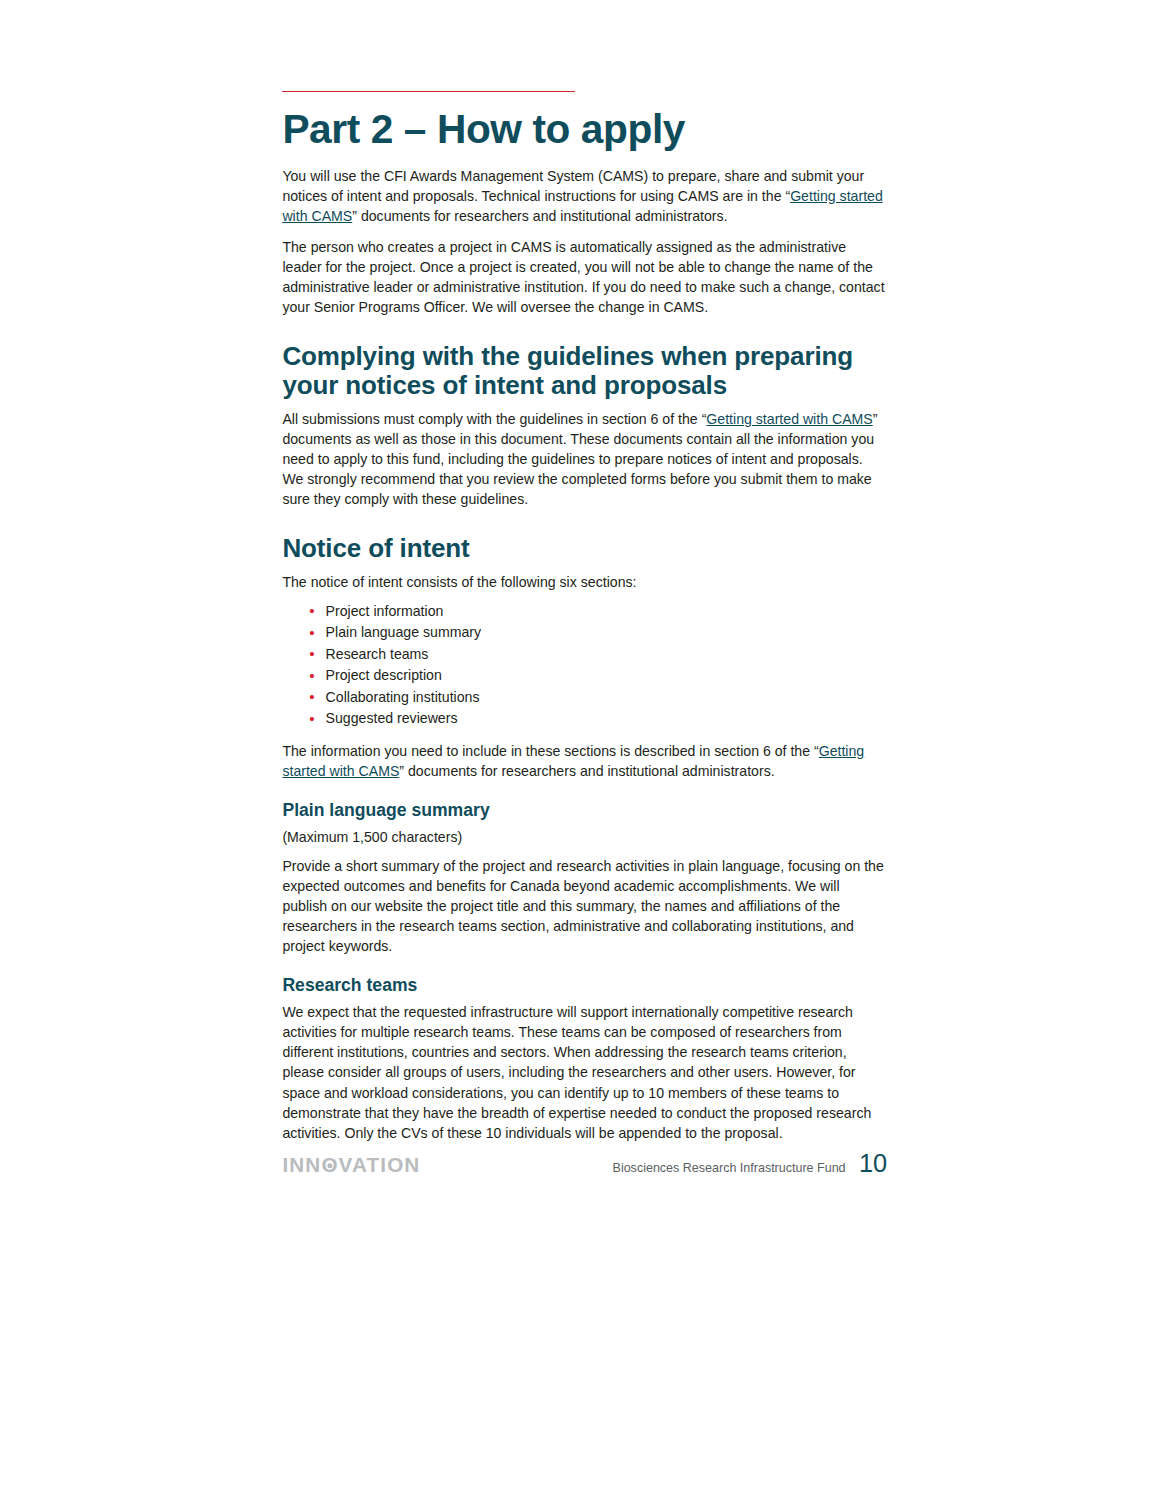Part 2 – How to apply
You will use the CFI Awards Management System (CAMS) to prepare, share and submit your notices of intent and proposals. Technical instructions for using CAMS are in the “Getting started with CAMS” documents for researchers and institutional administrators.
The person who creates a project in CAMS is automatically assigned as the administrative leader for the project. Once a project is created, you will not be able to change the name of the administrative leader or administrative institution. If you do need to make such a change, contact your Senior Programs Officer. We will oversee the change in CAMS.
Complying with the guidelines when preparing your notices of intent and proposals
All submissions must comply with the guidelines in section 6 of the “Getting started with CAMS” documents as well as those in this document. These documents contain all the information you need to apply to this fund, including the guidelines to prepare notices of intent and proposals. We strongly recommend that you review the completed forms before you submit them to make sure they comply with these guidelines.
Notice of intent
The notice of intent consists of the following six sections:
Project information
Plain language summary
Research teams
Project description
Collaborating institutions
Suggested reviewers
The information you need to include in these sections is described in section 6 of the “Getting started with CAMS” documents for researchers and institutional administrators.
Plain language summary
(Maximum 1,500 characters)
Provide a short summary of the project and research activities in plain language, focusing on the expected outcomes and benefits for Canada beyond academic accomplishments. We will publish on our website the project title and this summary, the names and affiliations of the researchers in the research teams section, administrative and collaborating institutions, and project keywords.
Research teams
We expect that the requested infrastructure will support internationally competitive research activities for multiple research teams. These teams can be composed of researchers from different institutions, countries and sectors. When addressing the research teams criterion, please consider all groups of users, including the researchers and other users. However, for space and workload considerations, you can identify up to 10 members of these teams to demonstrate that they have the breadth of expertise needed to conduct the proposed research activities. Only the CVs of these 10 individuals will be appended to the proposal.
INNOVATION
Biosciences Research Infrastructure Fund 10